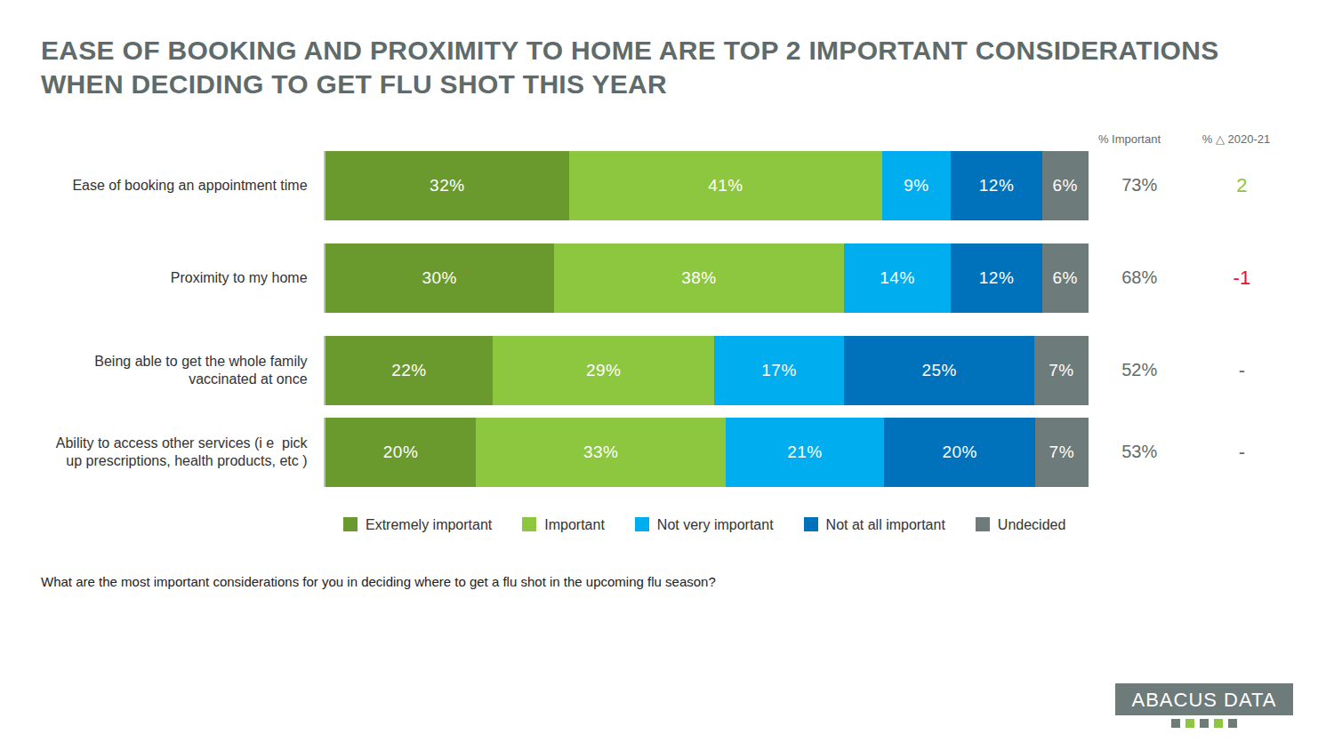Ease of booking and proximity to home are top 2 important considerations when deciding to get flu shot this year
% Important
% △ 2020-21
Ease of booking an appointment time
32%
41%
9%
12%
6%
73%
2
Proximity to my home
30%
38%
14%
12%
6%
68%
-1
Being able to get the whole family vaccinated at once
22%
29%
17%
25%
7%
52%
-
Ability to access other services (i e pick up prescriptions, health products, etc )
20%
33%
21%
20%
7%
53%
-
Extremely important
Important
Not very important
Not at all important
Undecided
What are the most important considerations for you in deciding where to get a flu shot in the upcoming flu season?
ABACUS DATA